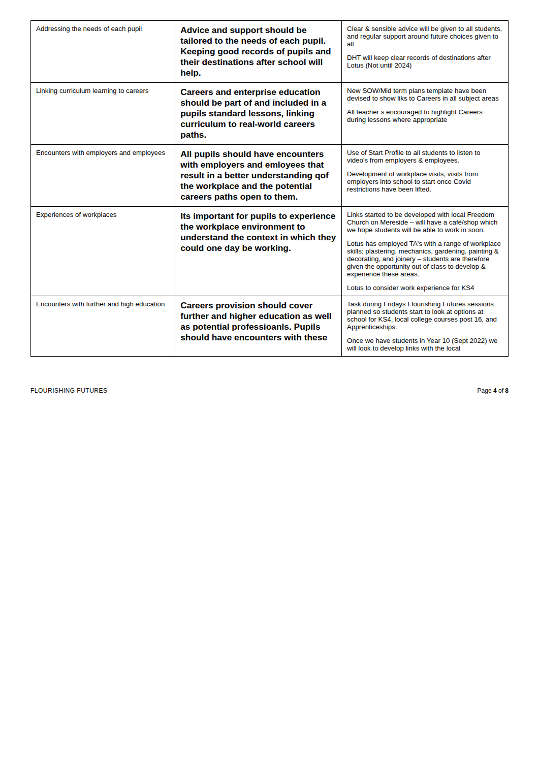| Addressing the needs of each pupil | Advice and support should be tailored to the needs of each pupil. Keeping good records of pupils and their destinations after school will help. | Clear & sensible advice will be given to all students, and regular support around future choices given to all DHT will keep clear records of destinations after Lotus (Not until 2024) |
| Linking curriculum learning to careers | Careers and enterprise education should be part of and included in a pupils standard lessons, linking curriculum to real-world careers paths. | New SOW/Mid term plans template have been devised to show liks to Careers in all subject areas All teacher s encouraged to highlight Careers during lessons where appropriate |
| Encounters with employers and employees | All pupils should have encounters with employers and emloyees that result in a better understanding qof the workplace and the potential careers paths open to them. | Use of Start Profile to all students to listen to video's from employers & employees. Development of workplace visits, visits from employers into school to start once Covid restrictions have been lifted. |
| Experiences of workplaces | Its important for pupils to experience the workplace environment to understand the context in which they could one day be working. | Links started to be developed with local Freedom Church on Mereside – will have a café/shop which we hope students will be able to work in soon. Lotus has employed TA's with a range of workplace skills; plastering, mechanics, gardening, painting & decorating, and joinery – students are therefore given the opportunity out of class to develop & experience these areas. Lotus to consider work experience for KS4 |
| Encounters with further and high education | Careers provision should cover further and higher education as well as potential professioanls. Pupils should have encounters with these | Task during Fridays Flourishing Futures sessions planned so students start to look at options at school for KS4, local college courses post 16, and Apprenticeships. Once we have students in Year 10 (Sept 2022) we will look to develop links with the local |
FLOURISHING FUTURES Page 4 of 8